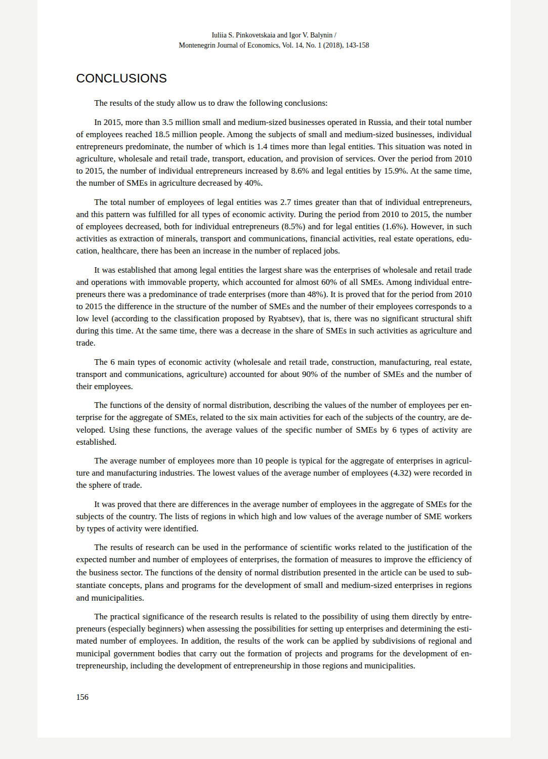Iuliia S. Pinkovetskaia and Igor V. Balynin / Montenegrin Journal of Economics, Vol. 14, No. 1 (2018), 143-158
CONCLUSIONS
The results of the study allow us to draw the following conclusions:
In 2015, more than 3.5 million small and medium-sized businesses operated in Russia, and their total number of employees reached 18.5 million people. Among the subjects of small and medium-sized businesses, individual entrepreneurs predominate, the number of which is 1.4 times more than legal entities. This situation was noted in agriculture, wholesale and retail trade, transport, education, and provision of services. Over the period from 2010 to 2015, the number of individual entrepreneurs increased by 8.6% and legal entities by 15.9%. At the same time, the number of SMEs in agriculture decreased by 40%.
The total number of employees of legal entities was 2.7 times greater than that of individual entrepreneurs, and this pattern was fulfilled for all types of economic activity. During the period from 2010 to 2015, the number of employees decreased, both for individual entrepreneurs (8.5%) and for legal entities (1.6%). However, in such activities as extraction of minerals, transport and communications, financial activities, real estate operations, education, healthcare, there has been an increase in the number of replaced jobs.
It was established that among legal entities the largest share was the enterprises of wholesale and retail trade and operations with immovable property, which accounted for almost 60% of all SMEs. Among individual entrepreneurs there was a predominance of trade enterprises (more than 48%). It is proved that for the period from 2010 to 2015 the difference in the structure of the number of SMEs and the number of their employees corresponds to a low level (according to the classification proposed by Ryabtsev), that is, there was no significant structural shift during this time. At the same time, there was a decrease in the share of SMEs in such activities as agriculture and trade.
The 6 main types of economic activity (wholesale and retail trade, construction, manufacturing, real estate, transport and communications, agriculture) accounted for about 90% of the number of SMEs and the number of their employees.
The functions of the density of normal distribution, describing the values of the number of employees per enterprise for the aggregate of SMEs, related to the six main activities for each of the subjects of the country, are developed. Using these functions, the average values of the specific number of SMEs by 6 types of activity are established.
The average number of employees more than 10 people is typical for the aggregate of enterprises in agriculture and manufacturing industries. The lowest values of the average number of employees (4.32) were recorded in the sphere of trade.
It was proved that there are differences in the average number of employees in the aggregate of SMEs for the subjects of the country. The lists of regions in which high and low values of the average number of SME workers by types of activity were identified.
The results of research can be used in the performance of scientific works related to the justification of the expected number and number of employees of enterprises, the formation of measures to improve the efficiency of the business sector. The functions of the density of normal distribution presented in the article can be used to substantiate concepts, plans and programs for the development of small and medium-sized enterprises in regions and municipalities.
The practical significance of the research results is related to the possibility of using them directly by entrepreneurs (especially beginners) when assessing the possibilities for setting up enterprises and determining the estimated number of employees. In addition, the results of the work can be applied by subdivisions of regional and municipal government bodies that carry out the formation of projects and programs for the development of entrepreneurship, including the development of entrepreneurship in those regions and municipalities.
156